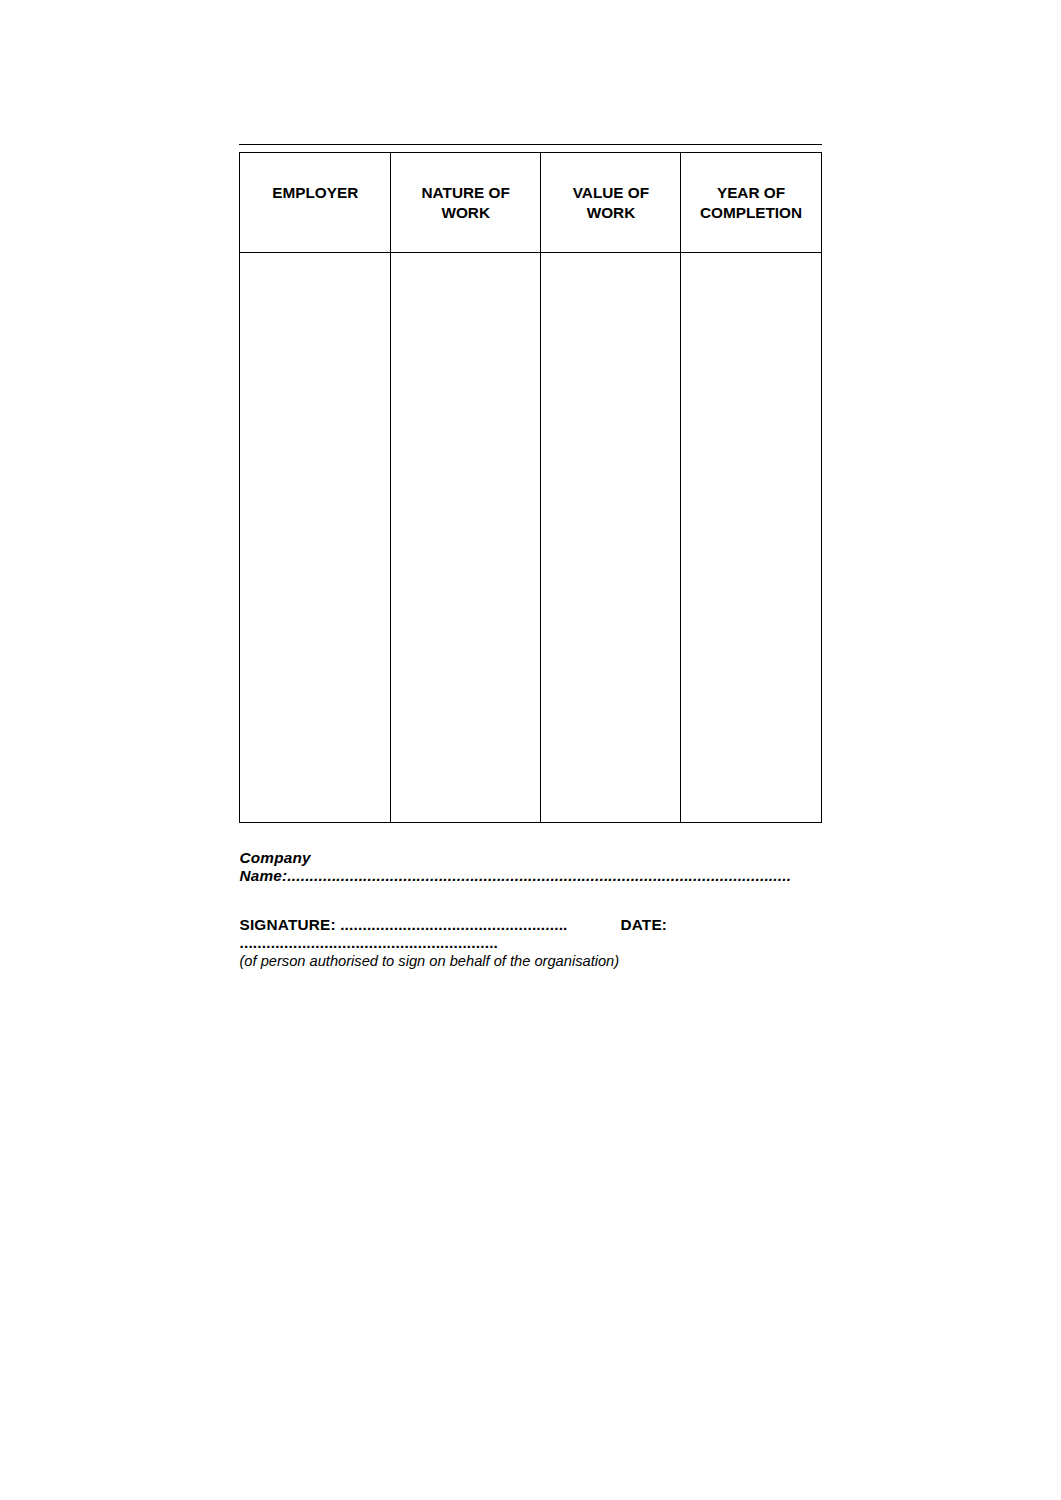| EMPLOYER | NATURE OF WORK | VALUE OF WORK | YEAR OF COMPLETION |
| --- | --- | --- | --- |
Company Name:.................................................................................................................
SIGNATURE: ................................................... DATE: ..........................................................
(of person authorised to sign on behalf of the organisation)